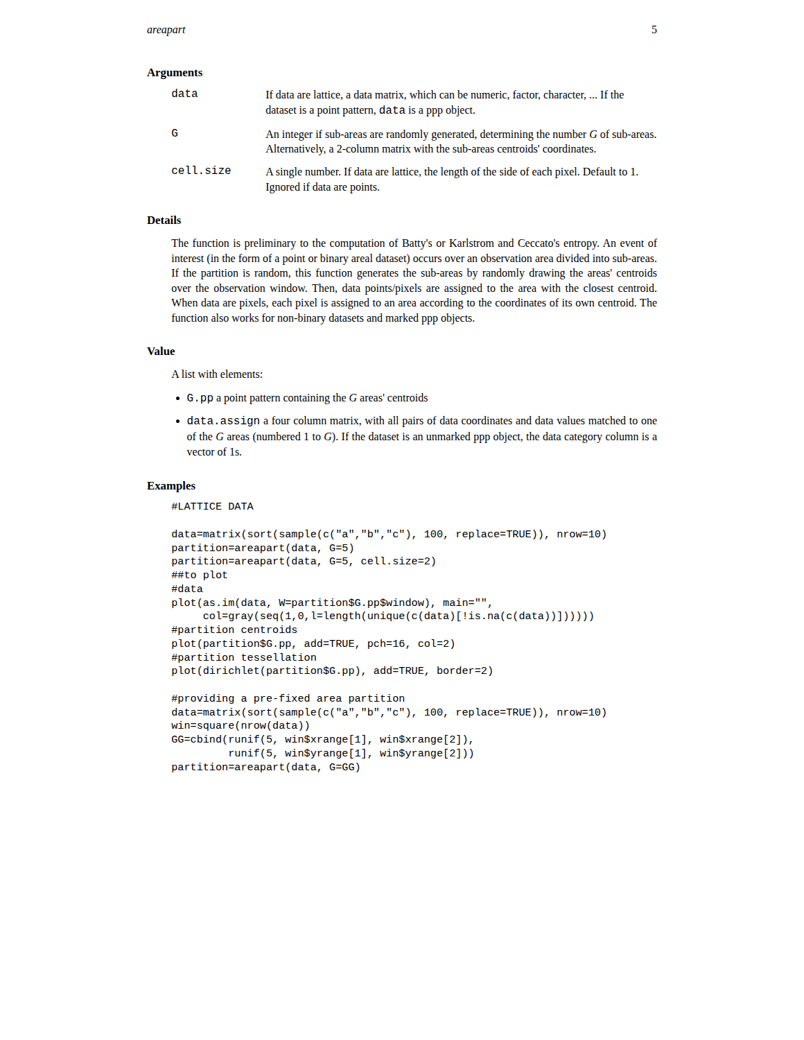areapart 5
Arguments
data
If data are lattice, a data matrix, which can be numeric, factor, character, ... If the dataset is a point pattern, data is a ppp object.
G
An integer if sub-areas are randomly generated, determining the number G of sub-areas. Alternatively, a 2-column matrix with the sub-areas centroids' coordinates.
cell.size
A single number. If data are lattice, the length of the side of each pixel. Default to 1. Ignored if data are points.
Details
The function is preliminary to the computation of Batty's or Karlstrom and Ceccato's entropy. An event of interest (in the form of a point or binary areal dataset) occurs over an observation area divided into sub-areas. If the partition is random, this function generates the sub-areas by randomly drawing the areas' centroids over the observation window. Then, data points/pixels are assigned to the area with the closest centroid. When data are pixels, each pixel is assigned to an area according to the coordinates of its own centroid. The function also works for non-binary datasets and marked ppp objects.
Value
A list with elements:
G.pp a point pattern containing the G areas' centroids
data.assign a four column matrix, with all pairs of data coordinates and data values matched to one of the G areas (numbered 1 to G). If the dataset is an unmarked ppp object, the data category column is a vector of 1s.
Examples
#LATTICE DATA

data=matrix(sort(sample(c("a","b","c"), 100, replace=TRUE)), nrow=10)
partition=areapart(data, G=5)
partition=areapart(data, G=5, cell.size=2)
##to plot
#data
plot(as.im(data, W=partition$G.pp$window), main="",
     col=gray(seq(1,0,l=length(unique(c(data)[!is.na(c(data))])))))
#partition centroids
plot(partition$G.pp, add=TRUE, pch=16, col=2)
#partition tessellation
plot(dirichlet(partition$G.pp), add=TRUE, border=2)

#providing a pre-fixed area partition
data=matrix(sort(sample(c("a","b","c"), 100, replace=TRUE)), nrow=10)
win=square(nrow(data))
GG=cbind(runif(5, win$xrange[1], win$xrange[2]),
         runif(5, win$yrange[1], win$yrange[2]))
partition=areapart(data, G=GG)